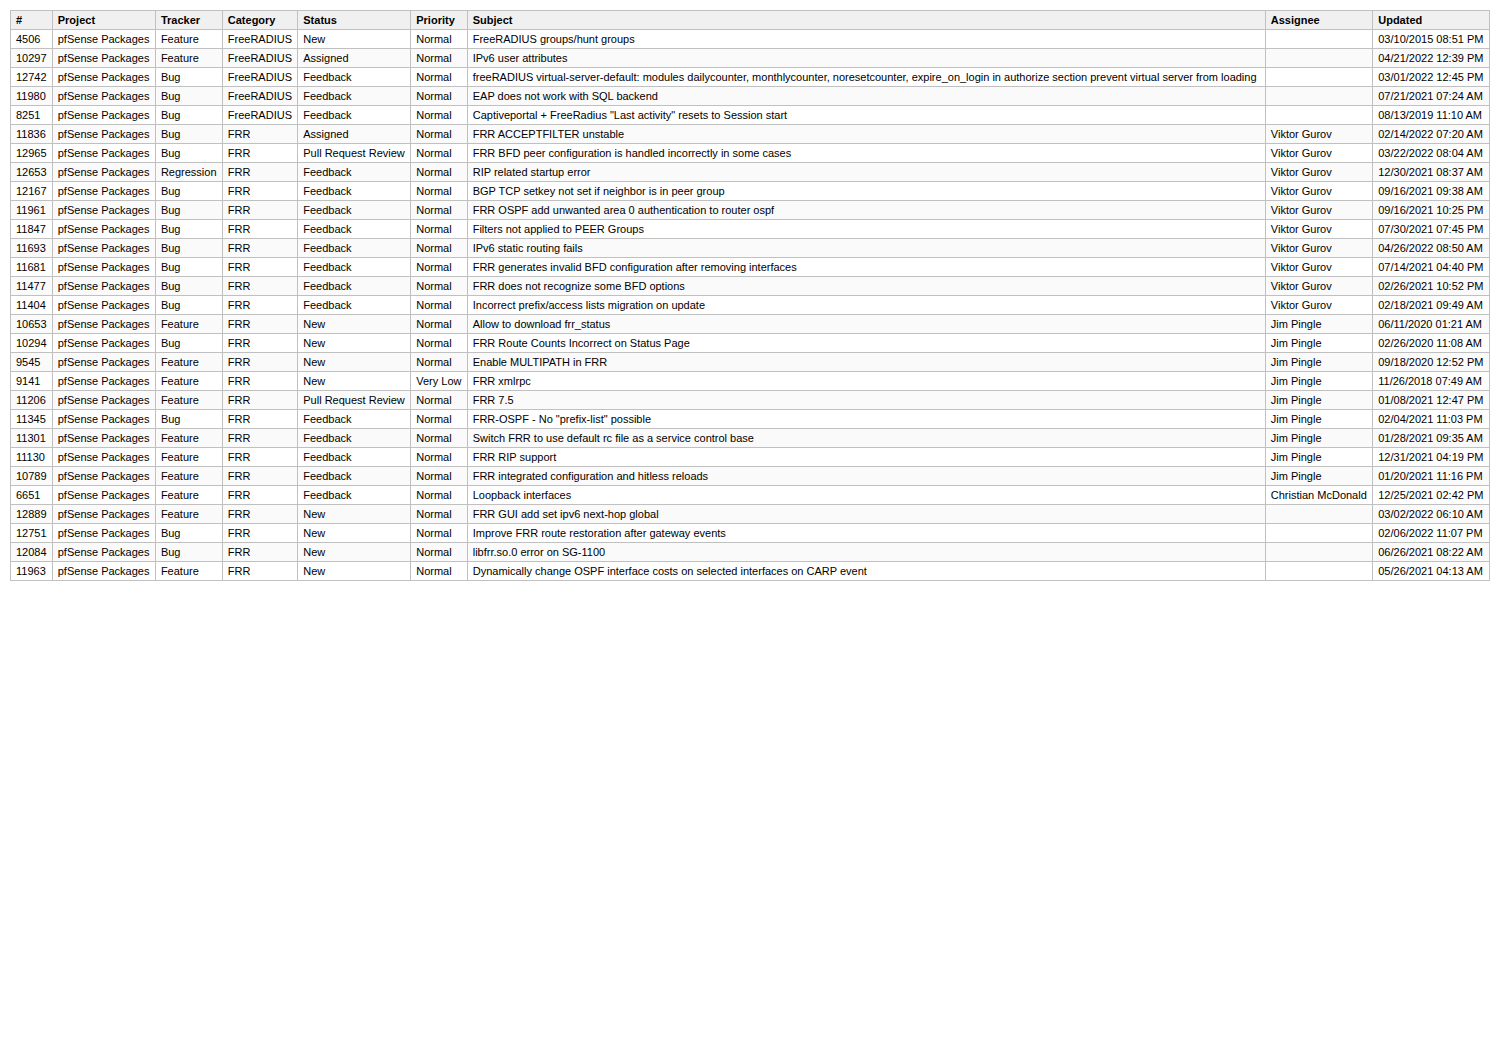| # | Project | Tracker | Category | Status | Priority | Subject | Assignee | Updated |
| --- | --- | --- | --- | --- | --- | --- | --- | --- |
| 4506 | pfSense Packages | Feature | FreeRADIUS | New | Normal | FreeRADIUS groups/hunt groups | | 03/10/2015 08:51 PM |
| 10297 | pfSense Packages | Feature | FreeRADIUS | Assigned | Normal | IPv6 user attributes | | 04/21/2022 12:39 PM |
| 12742 | pfSense Packages | Bug | FreeRADIUS | Feedback | Normal | freeRADIUS virtual-server-default: modules dailycounter, monthlycounter, noresetcounter, expire_on_login in authorize section prevent virtual server from loading | | 03/01/2022 12:45 PM |
| 11980 | pfSense Packages | Bug | FreeRADIUS | Feedback | Normal | EAP does not work with SQL backend | | 07/21/2021 07:24 AM |
| 8251 | pfSense Packages | Bug | FreeRADIUS | Feedback | Normal | Captiveportal + FreeRadius "Last activity" resets to Session start | | 08/13/2019 11:10 AM |
| 11836 | pfSense Packages | Bug | FRR | Assigned | Normal | FRR ACCEPTFILTER unstable | Viktor Gurov | 02/14/2022 07:20 AM |
| 12965 | pfSense Packages | Bug | FRR | Pull Request Review | Normal | FRR BFD peer configuration is handled incorrectly in some cases | Viktor Gurov | 03/22/2022 08:04 AM |
| 12653 | pfSense Packages | Regression | FRR | Feedback | Normal | RIP related startup error | Viktor Gurov | 12/30/2021 08:37 AM |
| 12167 | pfSense Packages | Bug | FRR | Feedback | Normal | BGP TCP setkey not set if neighbor is in peer group | Viktor Gurov | 09/16/2021 09:38 AM |
| 11961 | pfSense Packages | Bug | FRR | Feedback | Normal | FRR OSPF add unwanted area 0 authentication to router ospf | Viktor Gurov | 09/16/2021 10:25 PM |
| 11847 | pfSense Packages | Bug | FRR | Feedback | Normal | Filters not applied to PEER Groups | Viktor Gurov | 07/30/2021 07:45 PM |
| 11693 | pfSense Packages | Bug | FRR | Feedback | Normal | IPv6 static routing fails | Viktor Gurov | 04/26/2022 08:50 AM |
| 11681 | pfSense Packages | Bug | FRR | Feedback | Normal | FRR generates invalid BFD configuration after removing interfaces | Viktor Gurov | 07/14/2021 04:40 PM |
| 11477 | pfSense Packages | Bug | FRR | Feedback | Normal | FRR does not recognize some BFD options | Viktor Gurov | 02/26/2021 10:52 PM |
| 11404 | pfSense Packages | Bug | FRR | Feedback | Normal | Incorrect prefix/access lists migration on update | Viktor Gurov | 02/18/2021 09:49 AM |
| 10653 | pfSense Packages | Feature | FRR | New | Normal | Allow to download frr_status | Jim Pingle | 06/11/2020 01:21 AM |
| 10294 | pfSense Packages | Bug | FRR | New | Normal | FRR Route Counts Incorrect on Status Page | Jim Pingle | 02/26/2020 11:08 AM |
| 9545 | pfSense Packages | Feature | FRR | New | Normal | Enable MULTIPATH in FRR | Jim Pingle | 09/18/2020 12:52 PM |
| 9141 | pfSense Packages | Feature | FRR | New | Very Low | FRR xmlrpc | Jim Pingle | 11/26/2018 07:49 AM |
| 11206 | pfSense Packages | Feature | FRR | Pull Request Review | Normal | FRR 7.5 | Jim Pingle | 01/08/2021 12:47 PM |
| 11345 | pfSense Packages | Bug | FRR | Feedback | Normal | FRR-OSPF - No "prefix-list" possible | Jim Pingle | 02/04/2021 11:03 PM |
| 11301 | pfSense Packages | Feature | FRR | Feedback | Normal | Switch FRR to use default rc file as a service control base | Jim Pingle | 01/28/2021 09:35 AM |
| 11130 | pfSense Packages | Feature | FRR | Feedback | Normal | FRR RIP support | Jim Pingle | 12/31/2021 04:19 PM |
| 10789 | pfSense Packages | Feature | FRR | Feedback | Normal | FRR integrated configuration and hitless reloads | Jim Pingle | 01/20/2021 11:16 PM |
| 6651 | pfSense Packages | Feature | FRR | Feedback | Normal | Loopback interfaces | Christian McDonald | 12/25/2021 02:42 PM |
| 12889 | pfSense Packages | Feature | FRR | New | Normal | FRR GUI add set ipv6 next-hop global | | 03/02/2022 06:10 AM |
| 12751 | pfSense Packages | Bug | FRR | New | Normal | Improve FRR route restoration after gateway events | | 02/06/2022 11:07 PM |
| 12084 | pfSense Packages | Bug | FRR | New | Normal | libfrr.so.0 error on SG-1100 | | 06/26/2021 08:22 AM |
| 11963 | pfSense Packages | Feature | FRR | New | Normal | Dynamically change OSPF interface costs on selected interfaces on CARP event | | 05/26/2021 04:13 AM |